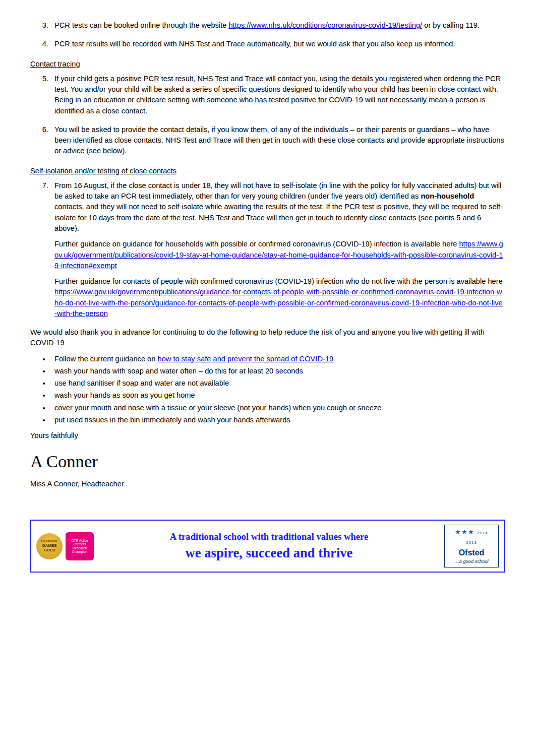PCR tests can be booked online through the website https://www.nhs.uk/conditions/coronavirus-covid-19/testing/ or by calling 119.
PCR test results will be recorded with NHS Test and Trace automatically, but we would ask that you also keep us informed.
Contact tracing
If your child gets a positive PCR test result, NHS Test and Trace will contact you, using the details you registered when ordering the PCR test. You and/or your child will be asked a series of specific questions designed to identify who your child has been in close contact with. Being in an education or childcare setting with someone who has tested positive for COVID-19 will not necessarily mean a person is identified as a close contact.
You will be asked to provide the contact details, if you know them, of any of the individuals – or their parents or guardians – who have been identified as close contacts. NHS Test and Trace will then get in touch with these close contacts and provide appropriate instructions or advice (see below).
Self-isolation and/or testing of close contacts
From 16 August, if the close contact is under 18, they will not have to self-isolate (in line with the policy for fully vaccinated adults) but will be asked to take an PCR test immediately, other than for very young children (under five years old) identified as non-household contacts, and they will not need to self-isolate while awaiting the results of the test. If the PCR test is positive, they will be required to self-isolate for 10 days from the date of the test. NHS Test and Trace will then get in touch to identify close contacts (see points 5 and 6 above).
Further guidance on guidance for households with possible or confirmed coronavirus (COVID-19) infection is available here https://www.gov.uk/government/publications/covid-19-stay-at-home-guidance/stay-at-home-guidance-for-households-with-possible-coronavirus-covid-19-infection#exempt
Further guidance for contacts of people with confirmed coronavirus (COVID-19) infection who do not live with the person is available here https://www.gov.uk/government/publications/guidance-for-contacts-of-people-with-possible-or-confirmed-coronavirus-covid-19-infection-who-do-not-live-with-the-person/guidance-for-contacts-of-people-with-possible-or-confirmed-coronavirus-covid-19-infection-who-do-not-live-with-the-person
We would also thank you in advance for continuing to do the following to help reduce the risk of you and anyone you live with getting ill with COVID-19
Follow the current guidance on how to stay safe and prevent the spread of COVID-19
wash your hands with soap and water often – do this for at least 20 seconds
use hand sanitiser if soap and water are not available
wash your hands as soon as you get home
cover your mouth and nose with a tissue or your sleeve (not your hands) when you cough or sneeze
put used tissues in the bin immediately and wash your hands afterwards
Yours faithfully
A Conner
Miss A Conner, Headteacher
SCHOOL
GAMES
GOLD
OTR Active Partners
Research Champion
A traditional school with traditional values where
we aspire, succeed and thrive
★★★ 2014
2018
Ofsted
…a good school